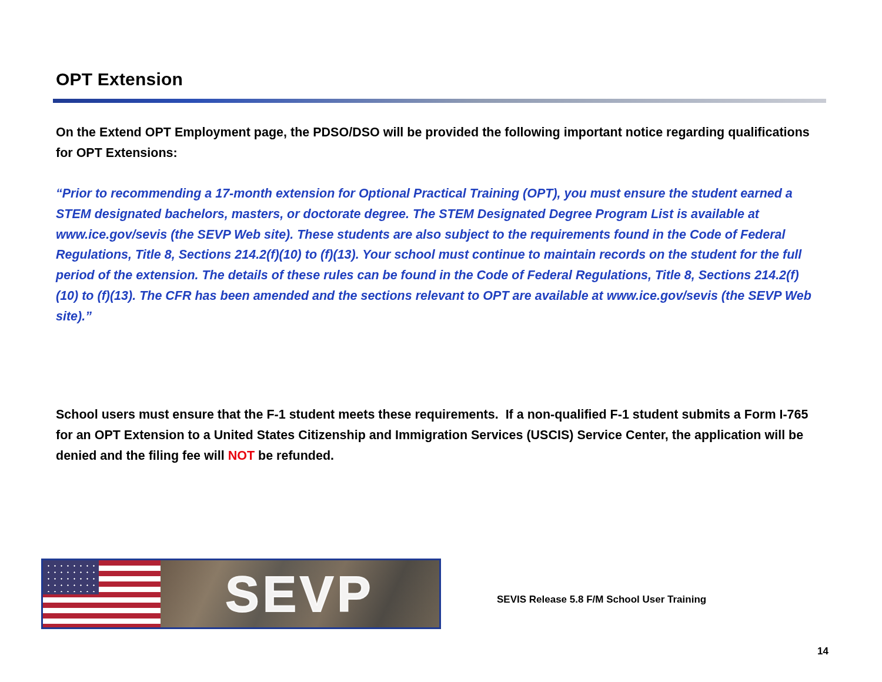OPT Extension
On the Extend OPT Employment page, the PDSO/DSO will be provided the following important notice regarding qualifications for OPT Extensions:
“Prior to recommending a 17-month extension for Optional Practical Training (OPT), you must ensure the student earned a STEM designated bachelors, masters, or doctorate degree. The STEM Designated Degree Program List is available at www.ice.gov/sevis (the SEVP Web site). These students are also subject to the requirements found in the Code of Federal Regulations, Title 8, Sections 214.2(f)(10) to (f)(13). Your school must continue to maintain records on the student for the full period of the extension. The details of these rules can be found in the Code of Federal Regulations, Title 8, Sections 214.2(f)(10) to (f)(13). The CFR has been amended and the sections relevant to OPT are available at www.ice.gov/sevis (the SEVP Web site).”
School users must ensure that the F-1 student meets these requirements. If a non-qualified F-1 student submits a Form I-765 for an OPT Extension to a United States Citizenship and Immigration Services (USCIS) Service Center, the application will be denied and the filing fee will NOT be refunded.
SEVP
SEVIS Release 5.8 F/M School User Training
14